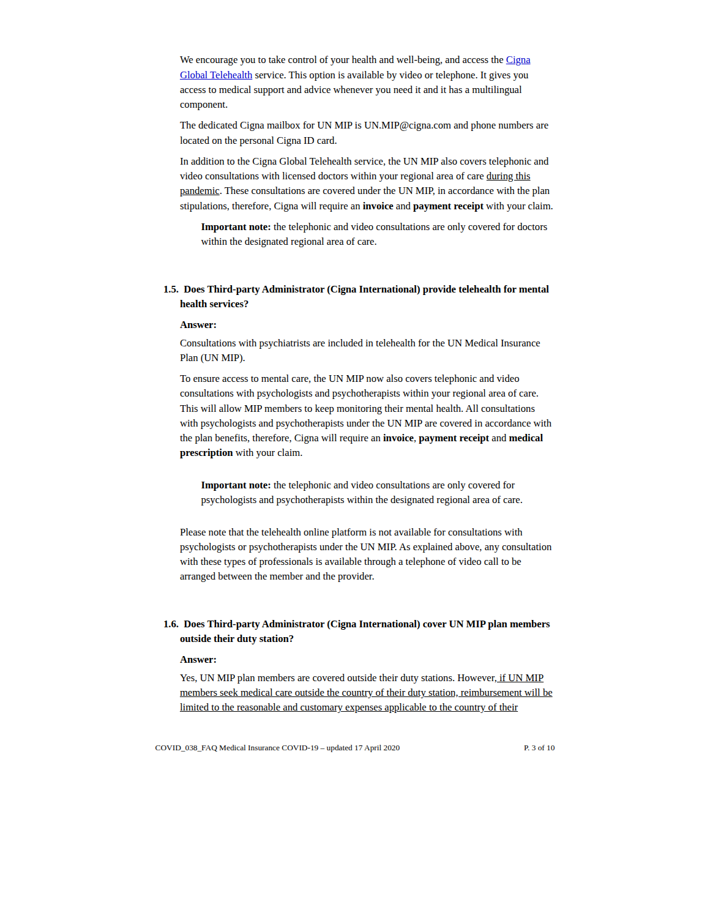We encourage you to take control of your health and well-being, and access the Cigna Global Telehealth service. This option is available by video or telephone. It gives you access to medical support and advice whenever you need it and it has a multilingual component.
The dedicated Cigna mailbox for UN MIP is UN.MIP@cigna.com and phone numbers are located on the personal Cigna ID card.
In addition to the Cigna Global Telehealth service, the UN MIP also covers telephonic and video consultations with licensed doctors within your regional area of care during this pandemic. These consultations are covered under the UN MIP, in accordance with the plan stipulations, therefore, Cigna will require an invoice and payment receipt with your claim.
Important note: the telephonic and video consultations are only covered for doctors within the designated regional area of care.
1.5. Does Third-party Administrator (Cigna International) provide telehealth for mental health services?
Answer:
Consultations with psychiatrists are included in telehealth for the UN Medical Insurance Plan (UN MIP).
To ensure access to mental care, the UN MIP now also covers telephonic and video consultations with psychologists and psychotherapists within your regional area of care. This will allow MIP members to keep monitoring their mental health. All consultations with psychologists and psychotherapists under the UN MIP are covered in accordance with the plan benefits, therefore, Cigna will require an invoice, payment receipt and medical prescription with your claim.
Important note: the telephonic and video consultations are only covered for psychologists and psychotherapists within the designated regional area of care.
Please note that the telehealth online platform is not available for consultations with psychologists or psychotherapists under the UN MIP. As explained above, any consultation with these types of professionals is available through a telephone of video call to be arranged between the member and the provider.
1.6. Does Third-party Administrator (Cigna International) cover UN MIP plan members outside their duty station?
Answer:
Yes, UN MIP plan members are covered outside their duty stations. However, if UN MIP members seek medical care outside the country of their duty station, reimbursement will be limited to the reasonable and customary expenses applicable to the country of their
COVID_038_FAQ Medical Insurance COVID-19 – updated 17 April 2020
P. 3 of 10